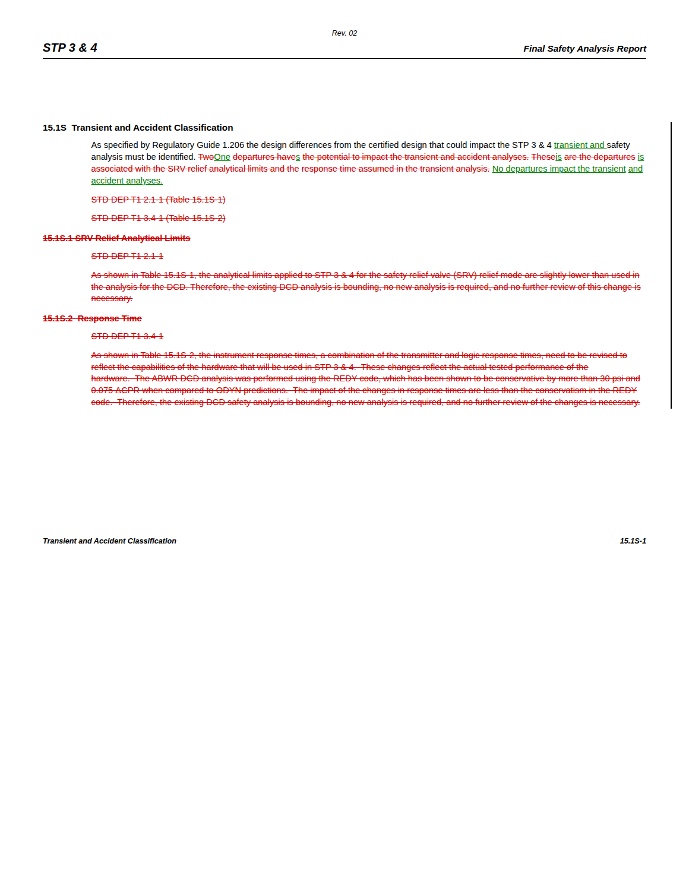Rev. 02
STP 3 & 4
Final Safety Analysis Report
15.1S Transient and Accident Classification
As specified by Regulatory Guide 1.206 the design differences from the certified design that could impact the STP 3 & 4 transient and safety analysis must be identified. Two One departures have s the potential to impact the transient and accident analyses. These is are the departures is associated with the SRV relief analytical limits and the response time assumed in the transient analysis. No departures impact the transient and accident analyses.
STD DEP T1 2.1-1 (Table 15.1S-1)
STD DEP T1 3.4-1 (Table 15.1S-2)
15.1S.1 SRV Relief Analytical Limits
STD DEP T1 2.1-1
As shown in Table 15.1S-1, the analytical limits applied to STP 3 & 4 for the safety relief valve (SRV) relief mode are slightly lower than used in the analysis for the DCD. Therefore, the existing DCD analysis is bounding, no new analysis is required, and no further review of this change is necessary.
15.1S.2 Response Time
STD DEP T1 3.4-1
As shown in Table 15.1S-2, the instrument response times, a combination of the transmitter and logic response times, need to be revised to reflect the capabilities of the hardware that will be used in STP 3 & 4. These changes reflect the actual tested performance of the hardware. The ABWR DCD analysis was performed using the REDY code, which has been shown to be conservative by more than 30 psi and 0.075 ΔCPR when compared to ODYN predictions. The impact of the changes in response times are less than the conservatism in the REDY code. Therefore, the existing DCD safety analysis is bounding, no new analysis is required, and no further review of the changes is necessary.
Transient and Accident Classification
15.1S-1